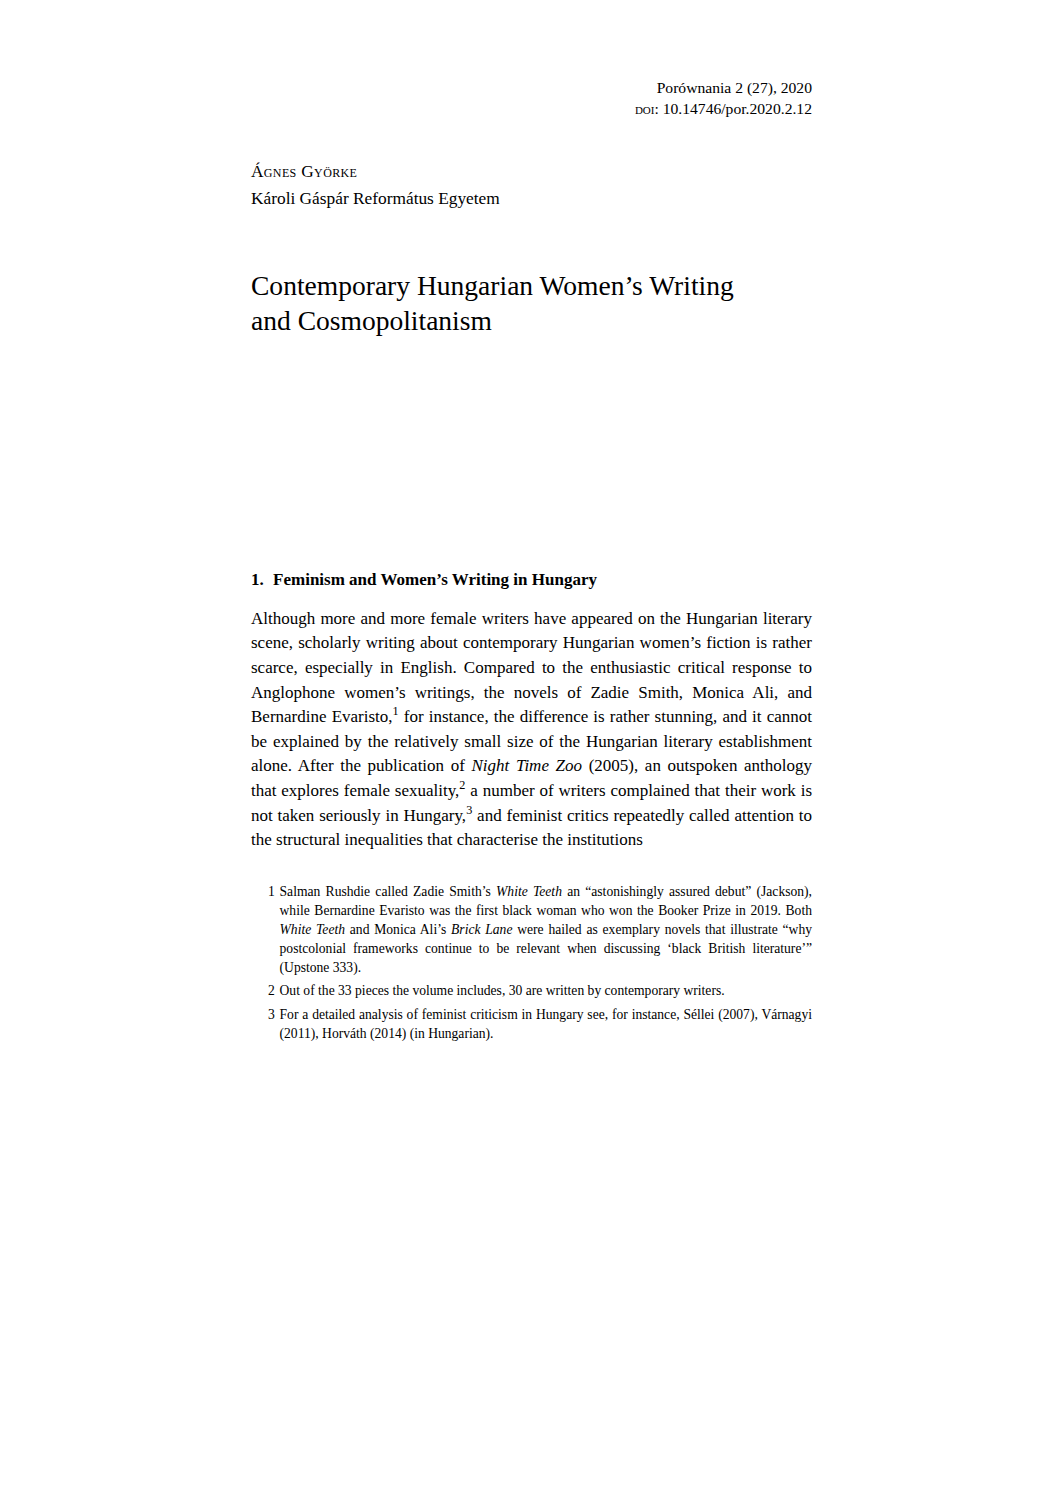Porównania 2 (27), 2020
doi: 10.14746/por.2020.2.12
Ágnes Györke
Károli Gáspár Református Egyetem
Contemporary Hungarian Women’s Writing
and Cosmopolitanism
1. Feminism and Women’s Writing in Hungary
Although more and more female writers have appeared on the Hungarian literary scene, scholarly writing about contemporary Hungarian women’s fiction is rather scarce, especially in English. Compared to the enthusiastic critical response to Anglophone women’s writings, the novels of Zadie Smith, Monica Ali, and Bernardine Evaristo,1 for instance, the difference is rather stunning, and it cannot be explained by the relatively small size of the Hungarian literary establishment alone. After the publication of Night Time Zoo (2005), an outspoken anthology that explores female sexuality,2 a number of writers complained that their work is not taken seriously in Hungary,3 and feminist critics repeatedly called attention to the structural inequalities that characterise the institutions
1 Salman Rushdie called Zadie Smith’s White Teeth an “astonishingly assured debut” (Jackson), while Bernardine Evaristo was the first black woman who won the Booker Prize in 2019. Both White Teeth and Monica Ali’s Brick Lane were hailed as exemplary novels that illustrate “why postcolonial frameworks continue to be relevant when discussing ‘black British literature’” (Upstone 333).
2 Out of the 33 pieces the volume includes, 30 are written by contemporary writers.
3 For a detailed analysis of feminist criticism in Hungary see, for instance, Séllei (2007), Várnagyi (2011), Horváth (2014) (in Hungarian).